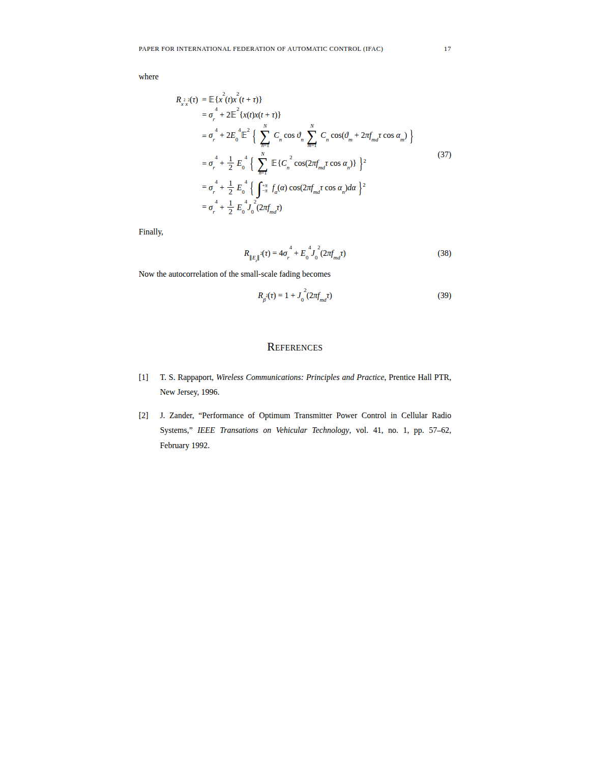Paper for International Federation of Automatic Control (IFAC) 17
where
| R x 2 x 2 ( τ ) | = | 𝔼 { x 2 ( t ) x 2 ( t + τ )} |
| | = | σ r 4 + 2 𝔼 2 { x ( t ) x ( t + τ )} |
| | = | σ r 4 + 2 E 0 4 𝔼 2 { N ∑ n =1 C n cos ϑ n N ∑ m =1 C n cos ( ϑ m + 2 πf md τ cos α m ) } |
| | = | σ r 4 + 1 2 E 0 4 { N ∑ n =1 𝔼 { C n 2 cos (2 πf md τ cos α n )} } 2 |
| | = | σ r 4 + 1 2 E 0 4 { ∫ + π − π f α ( α ) cos (2 πf md τ cos α n ) dα } 2 |
| | = | σ r 4 + 1 2 E 0 4 J 0 2 (2 πf md τ ) |
(37)
Finally,
R∥Ez∥2(τ) = 4σr4 + E04J02(2πfmdτ)
(38)
Now the autocorrelation of the small-scale fading becomes
Rβ2(τ) = 1 + J02(2πfmdτ)
(39)
References
[1] T. S. Rappaport, Wireless Communications: Principles and Practice, Prentice Hall PTR, New Jersey, 1996.
[2] J. Zander, “Performance of Optimum Transmitter Power Control in Cellular Radio Systems,” IEEE Transations on Vehicular Technology, vol. 41, no. 1, pp. 57–62, February 1992.